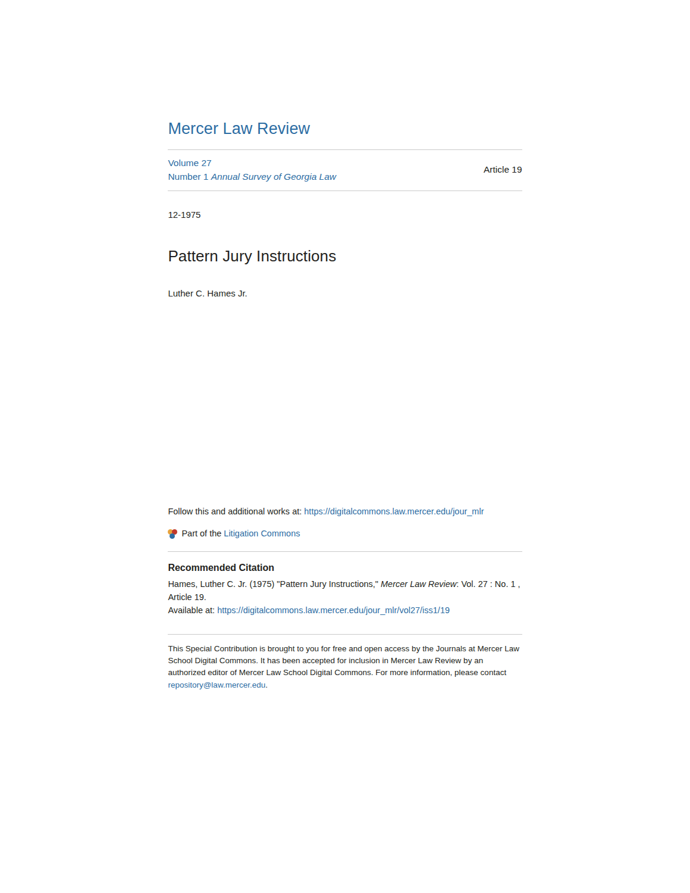Mercer Law Review
Volume 27
Number 1 Annual Survey of Georgia Law
Article 19
12-1975
Pattern Jury Instructions
Luther C. Hames Jr.
Follow this and additional works at: https://digitalcommons.law.mercer.edu/jour_mlr
Part of the Litigation Commons
Recommended Citation
Hames, Luther C. Jr. (1975) "Pattern Jury Instructions," Mercer Law Review: Vol. 27 : No. 1 , Article 19.
Available at: https://digitalcommons.law.mercer.edu/jour_mlr/vol27/iss1/19
This Special Contribution is brought to you for free and open access by the Journals at Mercer Law School Digital Commons. It has been accepted for inclusion in Mercer Law Review by an authorized editor of Mercer Law School Digital Commons. For more information, please contact repository@law.mercer.edu.